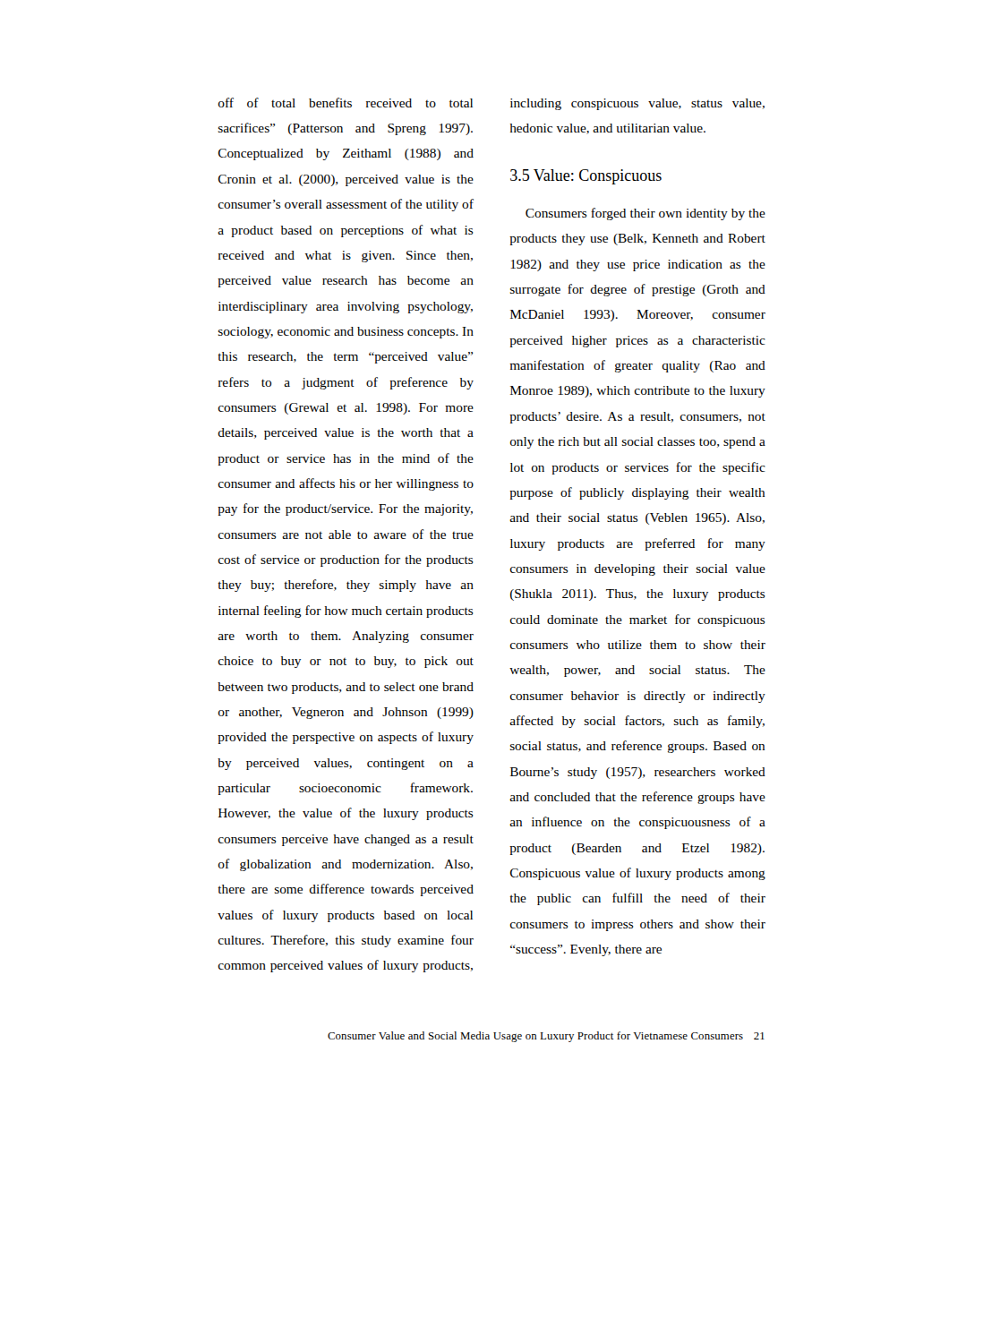off of total benefits received to total sacrifices” (Patterson and Spreng 1997). Conceptualized by Zeithaml (1988) and Cronin et al. (2000), perceived value is the consumer’s overall assessment of the utility of a product based on perceptions of what is received and what is given. Since then, perceived value research has become an interdisciplinary area involving psychology, sociology, economic and business concepts. In this research, the term “perceived value” refers to a judgment of preference by consumers (Grewal et al. 1998). For more details, perceived value is the worth that a product or service has in the mind of the consumer and affects his or her willingness to pay for the product/service. For the majority, consumers are not able to aware of the true cost of service or production for the products they buy; therefore, they simply have an internal feeling for how much certain products are worth to them. Analyzing consumer choice to buy or not to buy, to pick out between two products, and to select one brand or another, Vegneron and Johnson (1999) provided the perspective on aspects of luxury by perceived values, contingent on a particular socioeconomic framework. However, the value of the luxury products consumers perceive have changed as a result of globalization and modernization. Also, there are some difference towards perceived values of luxury products based on local cultures. Therefore, this study examine four common perceived values of luxury products, including conspicuous value, status value, hedonic value, and utilitarian value.
3.5 Value: Conspicuous
Consumers forged their own identity by the products they use (Belk, Kenneth and Robert 1982) and they use price indication as the surrogate for degree of prestige (Groth and McDaniel 1993). Moreover, consumer perceived higher prices as a characteristic manifestation of greater quality (Rao and Monroe 1989), which contribute to the luxury products’ desire. As a result, consumers, not only the rich but all social classes too, spend a lot on products or services for the specific purpose of publicly displaying their wealth and their social status (Veblen 1965). Also, luxury products are preferred for many consumers in developing their social value (Shukla 2011). Thus, the luxury products could dominate the market for conspicuous consumers who utilize them to show their wealth, power, and social status. The consumer behavior is directly or indirectly affected by social factors, such as family, social status, and reference groups. Based on Bourne’s study (1957), researchers worked and concluded that the reference groups have an influence on the conspicuousness of a product (Bearden and Etzel 1982). Conspicuous value of luxury products among the public can fulfill the need of their consumers to impress others and show their “success”. Evenly, there are
Consumer Value and Social Media Usage on Luxury Product for Vietnamese Consumers21